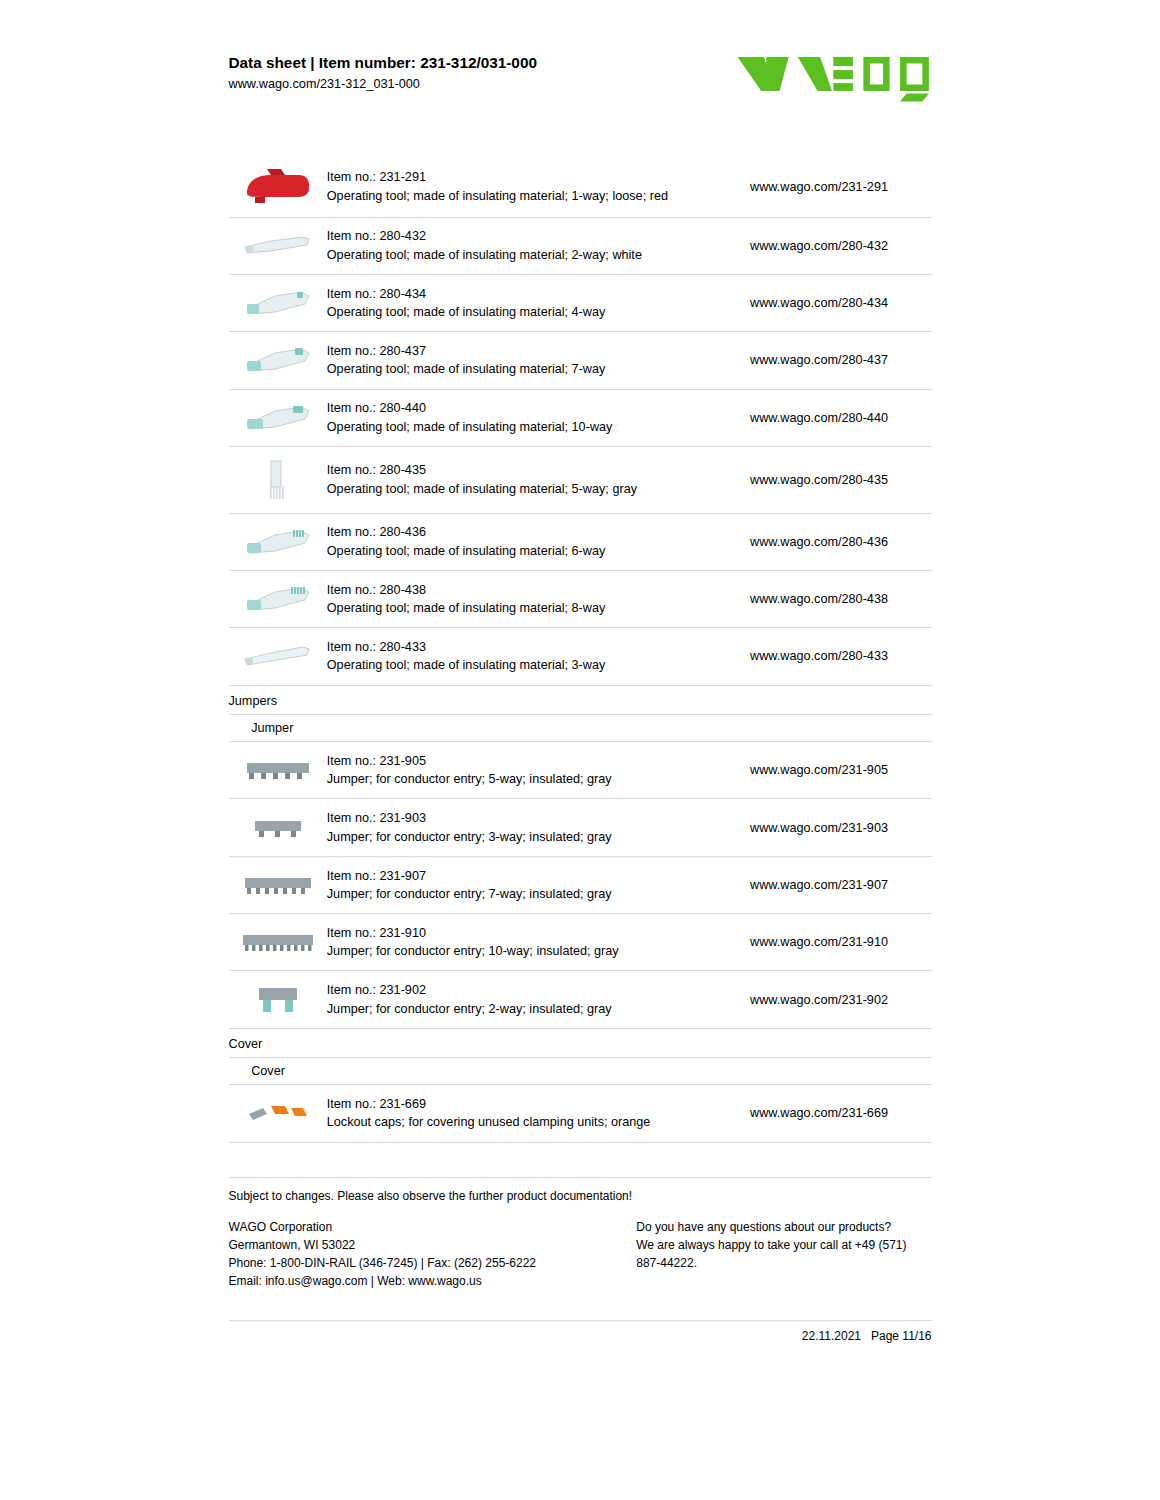Data sheet | Item number: 231-312/031-000
www.wago.com/231-312_031-000
| | Item no.: 231-291 Operating tool; made of insulating material; 1-way; loose; red | www.wago.com/231-291 |
| | Item no.: 280-432 Operating tool; made of insulating material; 2-way; white | www.wago.com/280-432 |
| | Item no.: 280-434 Operating tool; made of insulating material; 4-way | www.wago.com/280-434 |
| | Item no.: 280-437 Operating tool; made of insulating material; 7-way | www.wago.com/280-437 |
| | Item no.: 280-440 Operating tool; made of insulating material; 10-way | www.wago.com/280-440 |
| | Item no.: 280-435 Operating tool; made of insulating material; 5-way; gray | www.wago.com/280-435 |
| | Item no.: 280-436 Operating tool; made of insulating material; 6-way | www.wago.com/280-436 |
| | Item no.: 280-438 Operating tool; made of insulating material; 8-way | www.wago.com/280-438 |
| | Item no.: 280-433 Operating tool; made of insulating material; 3-way | www.wago.com/280-433 |
| Jumpers |
| Jumper |
| | Item no.: 231-905 Jumper; for conductor entry; 5-way; insulated; gray | www.wago.com/231-905 |
| | Item no.: 231-903 Jumper; for conductor entry; 3-way; insulated; gray | www.wago.com/231-903 |
| | Item no.: 231-907 Jumper; for conductor entry; 7-way; insulated; gray | www.wago.com/231-907 |
| | Item no.: 231-910 Jumper; for conductor entry; 10-way; insulated; gray | www.wago.com/231-910 |
| | Item no.: 231-902 Jumper; for conductor entry; 2-way; insulated; gray | www.wago.com/231-902 |
| Cover |
| Cover |
| | Item no.: 231-669 Lockout caps; for covering unused clamping units; orange | www.wago.com/231-669 |
Subject to changes. Please also observe the further product documentation!
WAGO Corporation
Germantown, WI 53022
Phone: 1-800-DIN-RAIL (346-7245) | Fax: (262) 255-6222
Email: info.us@wago.com | Web: www.wago.us
Do you have any questions about our products?
We are always happy to take your call at +49 (571) 887-44222.
22.11.2021 Page 11/16